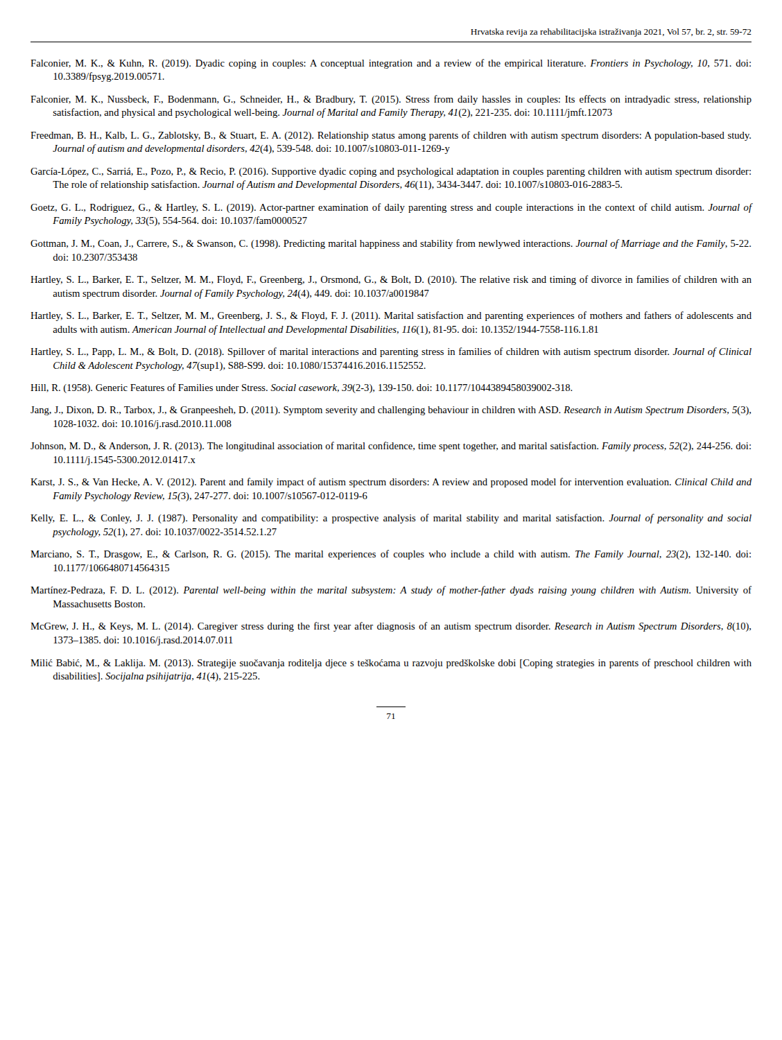Hrvatska revija za rehabilitacijska istraživanja 2021, Vol 57, br. 2, str. 59-72
Falconier, M. K., & Kuhn, R. (2019). Dyadic coping in couples: A conceptual integration and a review of the empirical literature. Frontiers in Psychology, 10, 571. doi: 10.3389/fpsyg.2019.00571.
Falconier, M. K., Nussbeck, F., Bodenmann, G., Schneider, H., & Bradbury, T. (2015). Stress from daily hassles in couples: Its effects on intradyadic stress, relationship satisfaction, and physical and psychological well-being. Journal of Marital and Family Therapy, 41(2), 221-235. doi: 10.1111/jmft.12073
Freedman, B. H., Kalb, L. G., Zablotsky, B., & Stuart, E. A. (2012). Relationship status among parents of children with autism spectrum disorders: A population-based study. Journal of autism and developmental disorders, 42(4), 539-548. doi: 10.1007/s10803-011-1269-y
García-López, C., Sarriá, E., Pozo, P., & Recio, P. (2016). Supportive dyadic coping and psychological adaptation in couples parenting children with autism spectrum disorder: The role of relationship satisfaction. Journal of Autism and Developmental Disorders, 46(11), 3434-3447. doi: 10.1007/s10803-016-2883-5.
Goetz, G. L., Rodriguez, G., & Hartley, S. L. (2019). Actor-partner examination of daily parenting stress and couple interactions in the context of child autism. Journal of Family Psychology, 33(5), 554-564. doi: 10.1037/fam0000527
Gottman, J. M., Coan, J., Carrere, S., & Swanson, C. (1998). Predicting marital happiness and stability from newlywed interactions. Journal of Marriage and the Family, 5-22. doi: 10.2307/353438
Hartley, S. L., Barker, E. T., Seltzer, M. M., Floyd, F., Greenberg, J., Orsmond, G., & Bolt, D. (2010). The relative risk and timing of divorce in families of children with an autism spectrum disorder. Journal of Family Psychology, 24(4), 449. doi: 10.1037/a0019847
Hartley, S. L., Barker, E. T., Seltzer, M. M., Greenberg, J. S., & Floyd, F. J. (2011). Marital satisfaction and parenting experiences of mothers and fathers of adolescents and adults with autism. American Journal of Intellectual and Developmental Disabilities, 116(1), 81-95. doi: 10.1352/1944-7558-116.1.81
Hartley, S. L., Papp, L. M., & Bolt, D. (2018). Spillover of marital interactions and parenting stress in families of children with autism spectrum disorder. Journal of Clinical Child & Adolescent Psychology, 47(sup1), S88-S99. doi: 10.1080/15374416.2016.1152552.
Hill, R. (1958). Generic Features of Families under Stress. Social casework, 39(2-3), 139-150. doi: 10.1177/1044389458039002-318.
Jang, J., Dixon, D. R., Tarbox, J., & Granpeesheh, D. (2011). Symptom severity and challenging behaviour in children with ASD. Research in Autism Spectrum Disorders, 5(3), 1028-1032. doi: 10.1016/j.rasd.2010.11.008
Johnson, M. D., & Anderson, J. R. (2013). The longitudinal association of marital confidence, time spent together, and marital satisfaction. Family process, 52(2), 244-256. doi: 10.1111/j.1545-5300.2012.01417.x
Karst, J. S., & Van Hecke, A. V. (2012). Parent and family impact of autism spectrum disorders: A review and proposed model for intervention evaluation. Clinical Child and Family Psychology Review, 15(3), 247-277. doi: 10.1007/s10567-012-0119-6
Kelly, E. L., & Conley, J. J. (1987). Personality and compatibility: a prospective analysis of marital stability and marital satisfaction. Journal of personality and social psychology, 52(1), 27. doi: 10.1037/0022-3514.52.1.27
Marciano, S. T., Drasgow, E., & Carlson, R. G. (2015). The marital experiences of couples who include a child with autism. The Family Journal, 23(2), 132-140. doi: 10.1177/1066480714564315
Martínez-Pedraza, F. D. L. (2012). Parental well-being within the marital subsystem: A study of mother-father dyads raising young children with Autism. University of Massachusetts Boston.
McGrew, J. H., & Keys, M. L. (2014). Caregiver stress during the first year after diagnosis of an autism spectrum disorder. Research in Autism Spectrum Disorders, 8(10), 1373–1385. doi: 10.1016/j.rasd.2014.07.011
Milić Babić, M., & Laklija. M. (2013). Strategije suočavanja roditelja djece s teškoćama u razvoju predškolske dobi [Coping strategies in parents of preschool children with disabilities]. Socijalna psihijatrija, 41(4), 215-225.
71